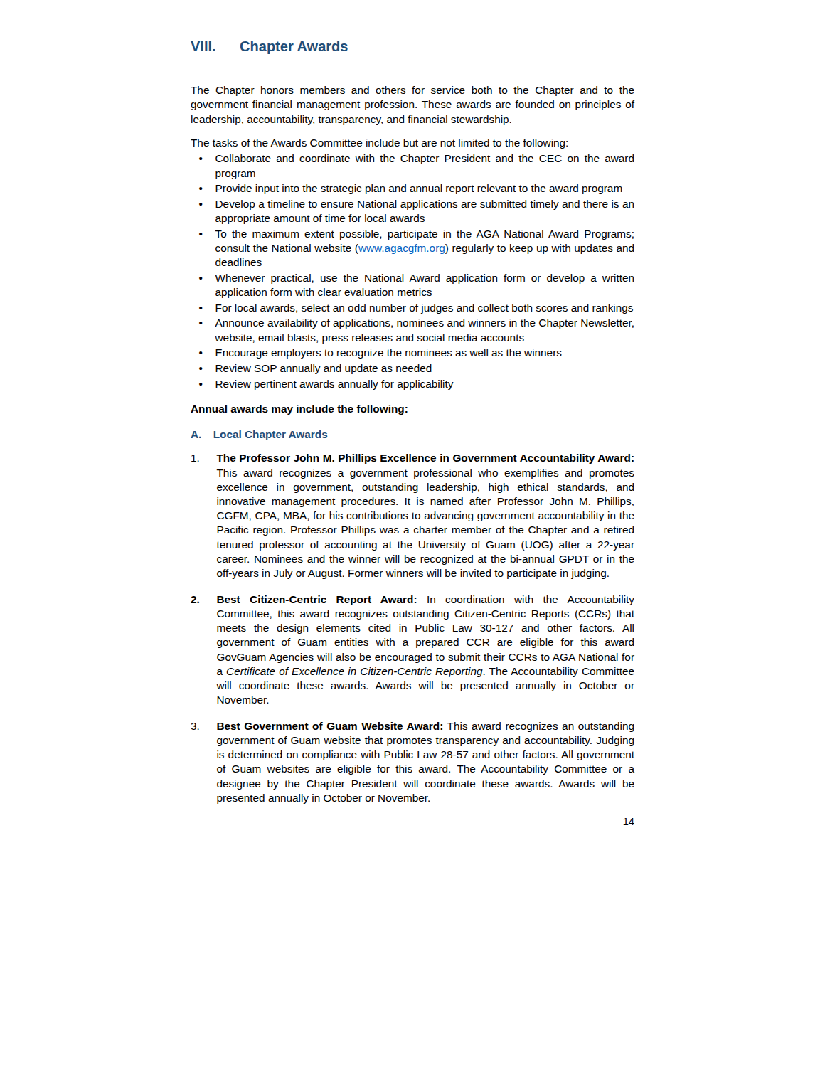VIII. Chapter Awards
The Chapter honors members and others for service both to the Chapter and to the government financial management profession. These awards are founded on principles of leadership, accountability, transparency, and financial stewardship.
The tasks of the Awards Committee include but are not limited to the following:
Collaborate and coordinate with the Chapter President and the CEC on the award program
Provide input into the strategic plan and annual report relevant to the award program
Develop a timeline to ensure National applications are submitted timely and there is an appropriate amount of time for local awards
To the maximum extent possible, participate in the AGA National Award Programs; consult the National website (www.agacgfm.org) regularly to keep up with updates and deadlines
Whenever practical, use the National Award application form or develop a written application form with clear evaluation metrics
For local awards, select an odd number of judges and collect both scores and rankings
Announce availability of applications, nominees and winners in the Chapter Newsletter, website, email blasts, press releases and social media accounts
Encourage employers to recognize the nominees as well as the winners
Review SOP annually and update as needed
Review pertinent awards annually for applicability
Annual awards may include the following:
A. Local Chapter Awards
1. The Professor John M. Phillips Excellence in Government Accountability Award: This award recognizes a government professional who exemplifies and promotes excellence in government, outstanding leadership, high ethical standards, and innovative management procedures. It is named after Professor John M. Phillips, CGFM, CPA, MBA, for his contributions to advancing government accountability in the Pacific region. Professor Phillips was a charter member of the Chapter and a retired tenured professor of accounting at the University of Guam (UOG) after a 22-year career. Nominees and the winner will be recognized at the bi-annual GPDT or in the off-years in July or August. Former winners will be invited to participate in judging.
2. Best Citizen-Centric Report Award: In coordination with the Accountability Committee, this award recognizes outstanding Citizen-Centric Reports (CCRs) that meets the design elements cited in Public Law 30-127 and other factors. All government of Guam entities with a prepared CCR are eligible for this award GovGuam Agencies will also be encouraged to submit their CCRs to AGA National for a Certificate of Excellence in Citizen-Centric Reporting. The Accountability Committee will coordinate these awards. Awards will be presented annually in October or November.
3. Best Government of Guam Website Award: This award recognizes an outstanding government of Guam website that promotes transparency and accountability. Judging is determined on compliance with Public Law 28-57 and other factors. All government of Guam websites are eligible for this award. The Accountability Committee or a designee by the Chapter President will coordinate these awards. Awards will be presented annually in October or November.
14